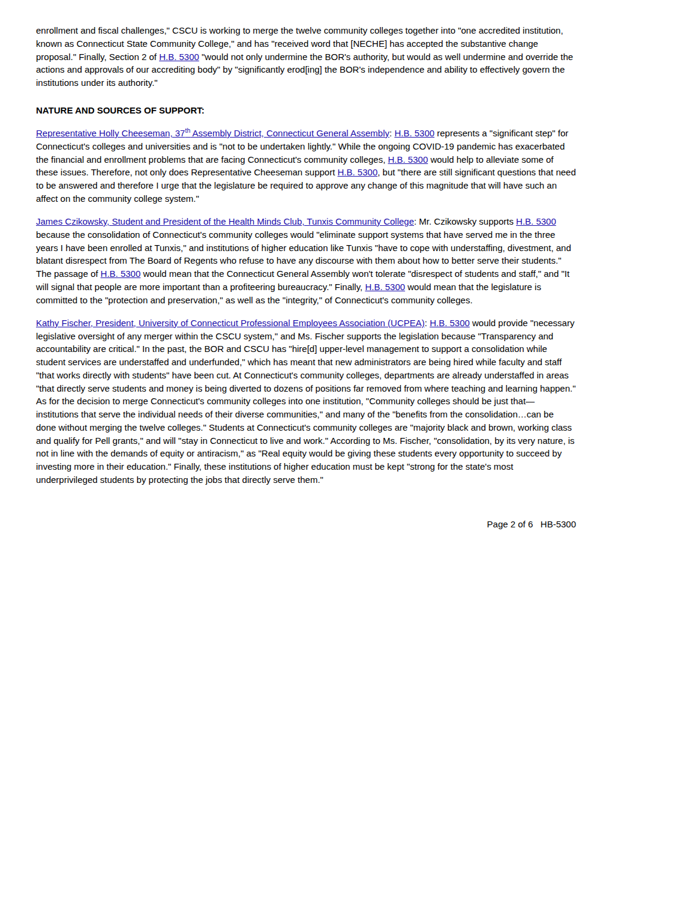enrollment and fiscal challenges," CSCU is working to merge the twelve community colleges together into "one accredited institution, known as Connecticut State Community College," and has "received word that [NECHE] has accepted the substantive change proposal." Finally, Section 2 of H.B. 5300 "would not only undermine the BOR's authority, but would as well undermine and override the actions and approvals of our accrediting body" by "significantly erod[ing] the BOR's independence and ability to effectively govern the institutions under its authority."
NATURE AND SOURCES OF SUPPORT:
Representative Holly Cheeseman, 37th Assembly District, Connecticut General Assembly: H.B. 5300 represents a "significant step" for Connecticut's colleges and universities and is "not to be undertaken lightly." While the ongoing COVID-19 pandemic has exacerbated the financial and enrollment problems that are facing Connecticut's community colleges, H.B. 5300 would help to alleviate some of these issues. Therefore, not only does Representative Cheeseman support H.B. 5300, but "there are still significant questions that need to be answered and therefore I urge that the legislature be required to approve any change of this magnitude that will have such an affect on the community college system."
James Czikowsky, Student and President of the Health Minds Club, Tunxis Community College: Mr. Czikowsky supports H.B. 5300 because the consolidation of Connecticut's community colleges would "eliminate support systems that have served me in the three years I have been enrolled at Tunxis," and institutions of higher education like Tunxis "have to cope with understaffing, divestment, and blatant disrespect from The Board of Regents who refuse to have any discourse with them about how to better serve their students." The passage of H.B. 5300 would mean that the Connecticut General Assembly won't tolerate "disrespect of students and staff," and "It will signal that people are more important than a profiteering bureaucracy." Finally, H.B. 5300 would mean that the legislature is committed to the "protection and preservation," as well as the "integrity," of Connecticut's community colleges.
Kathy Fischer, President, University of Connecticut Professional Employees Association (UCPEA): H.B. 5300 would provide "necessary legislative oversight of any merger within the CSCU system," and Ms. Fischer supports the legislation because "Transparency and accountability are critical." In the past, the BOR and CSCU has "hire[d] upper-level management to support a consolidation while student services are understaffed and underfunded," which has meant that new administrators are being hired while faculty and staff "that works directly with students" have been cut. At Connecticut's community colleges, departments are already understaffed in areas "that directly serve students and money is being diverted to dozens of positions far removed from where teaching and learning happen." As for the decision to merge Connecticut's community colleges into one institution, "Community colleges should be just that—institutions that serve the individual needs of their diverse communities," and many of the "benefits from the consolidation…can be done without merging the twelve colleges." Students at Connecticut's community colleges are "majority black and brown, working class and qualify for Pell grants," and will "stay in Connecticut to live and work." According to Ms. Fischer, "consolidation, by its very nature, is not in line with the demands of equity or antiracism," as "Real equity would be giving these students every opportunity to succeed by investing more in their education." Finally, these institutions of higher education must be kept "strong for the state's most underprivileged students by protecting the jobs that directly serve them."
Page 2 of 6 HB-5300